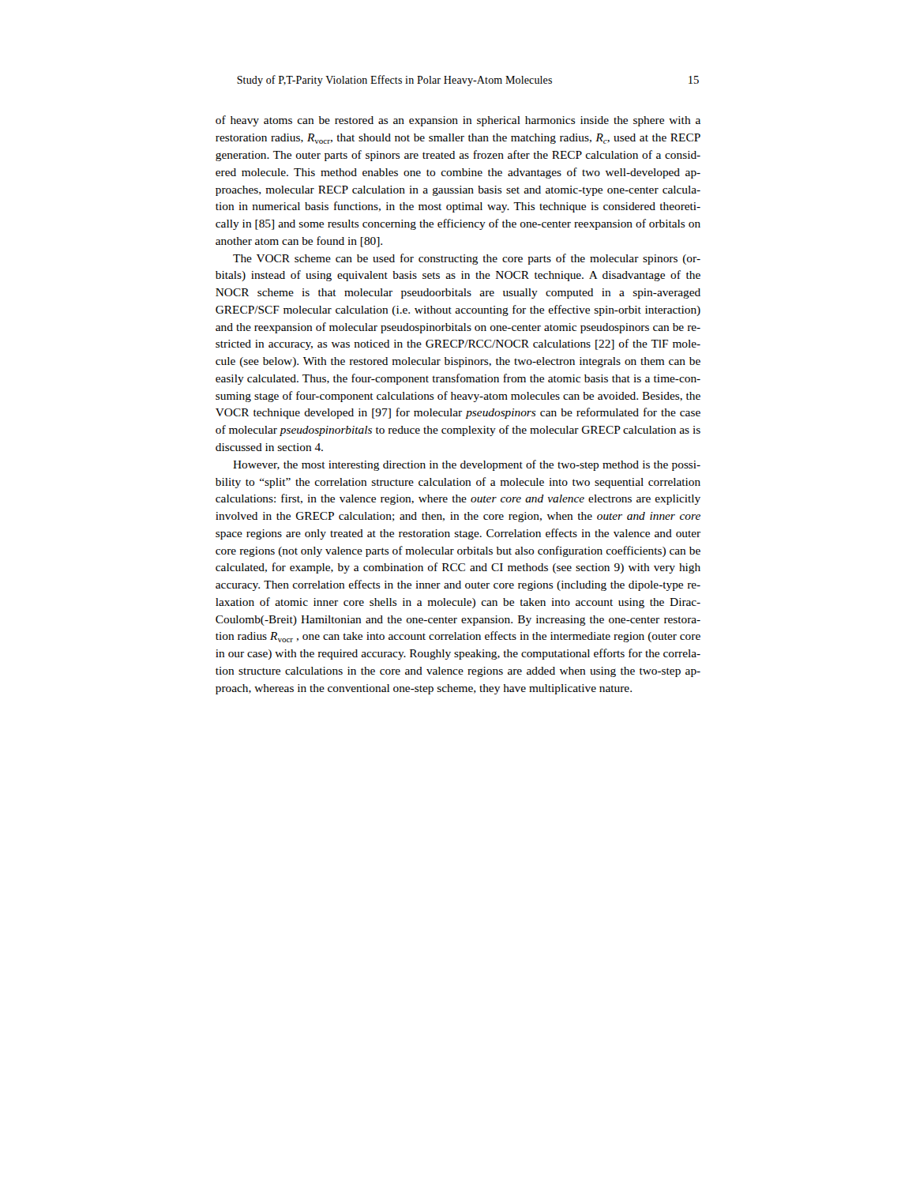Study of P,T-Parity Violation Effects in Polar Heavy-Atom Molecules 15
of heavy atoms can be restored as an expansion in spherical harmonics inside the sphere with a restoration radius, Rvocr, that should not be smaller than the matching radius, Rc, used at the RECP generation. The outer parts of spinors are treated as frozen after the RECP calculation of a considered molecule. This method enables one to combine the advantages of two well-developed approaches, molecular RECP calculation in a gaussian basis set and atomic-type one-center calculation in numerical basis functions, in the most optimal way. This technique is considered theoretically in [85] and some results concerning the efficiency of the one-center reexpansion of orbitals on another atom can be found in [80].
The VOCR scheme can be used for constructing the core parts of the molecular spinors (orbitals) instead of using equivalent basis sets as in the NOCR technique. A disadvantage of the NOCR scheme is that molecular pseudoorbitals are usually computed in a spin-averaged GRECP/SCF molecular calculation (i.e. without accounting for the effective spin-orbit interaction) and the reexpansion of molecular pseudospinorbitals on one-center atomic pseudospinors can be restricted in accuracy, as was noticed in the GRECP/RCC/NOCR calculations [22] of the TlF molecule (see below). With the restored molecular bispinors, the two-electron integrals on them can be easily calculated. Thus, the four-component transfomation from the atomic basis that is a time-consuming stage of four-component calculations of heavy-atom molecules can be avoided. Besides, the VOCR technique developed in [97] for molecular pseudospinors can be reformulated for the case of molecular pseudospinorbitals to reduce the complexity of the molecular GRECP calculation as is discussed in section 4.
However, the most interesting direction in the development of the two-step method is the possibility to “split” the correlation structure calculation of a molecule into two sequential correlation calculations: first, in the valence region, where the outer core and valence electrons are explicitly involved in the GRECP calculation; and then, in the core region, when the outer and inner core space regions are only treated at the restoration stage. Correlation effects in the valence and outer core regions (not only valence parts of molecular orbitals but also configuration coefficients) can be calculated, for example, by a combination of RCC and CI methods (see section 9) with very high accuracy. Then correlation effects in the inner and outer core regions (including the dipole-type relaxation of atomic inner core shells in a molecule) can be taken into account using the Dirac-Coulomb(-Breit) Hamiltonian and the one-center expansion. By increasing the one-center restoration radius Rvocr , one can take into account correlation effects in the intermediate region (outer core in our case) with the required accuracy. Roughly speaking, the computational efforts for the correlation structure calculations in the core and valence regions are added when using the two-step approach, whereas in the conventional one-step scheme, they have multiplicative nature.